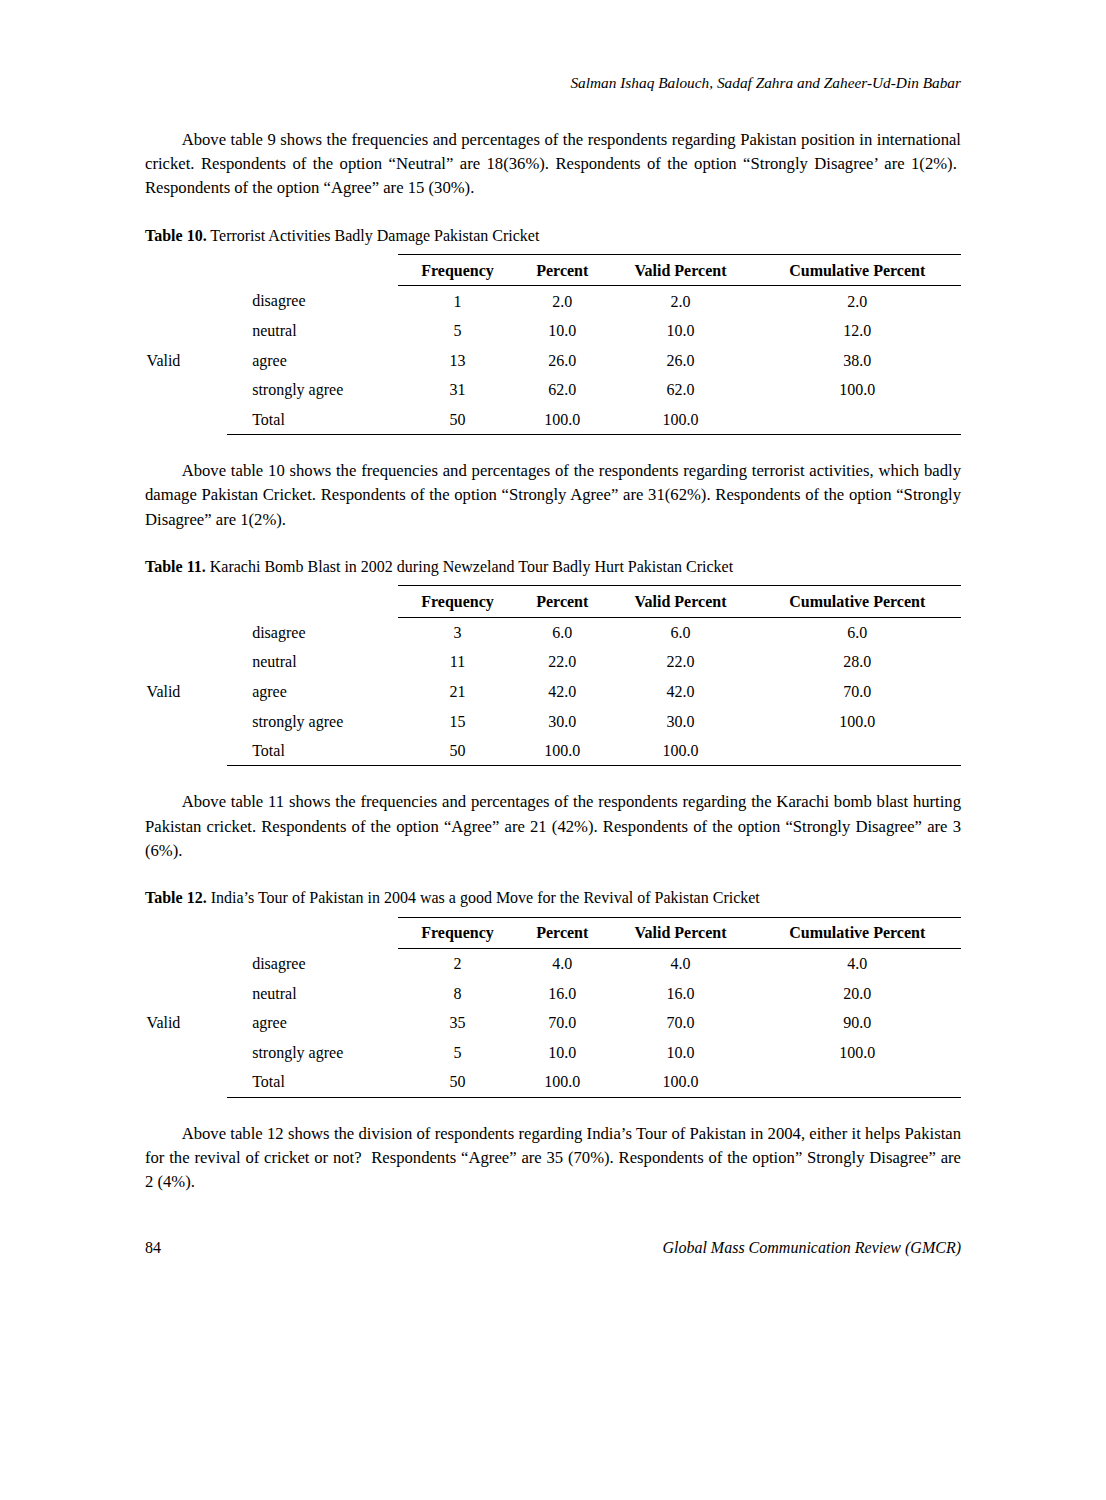Salman Ishaq Balouch, Sadaf Zahra and Zaheer-Ud-Din Babar
Above table 9 shows the frequencies and percentages of the respondents regarding Pakistan position in international cricket. Respondents of the option “Neutral” are 18(36%). Respondents of the option “Strongly Disagree’ are 1(2%). Respondents of the option “Agree” are 15 (30%).
Table 10. Terrorist Activities Badly Damage Pakistan Cricket
| | | Frequency | Percent | Valid Percent | Cumulative Percent |
| --- | --- | --- | --- | --- | --- |
| Valid | disagree | 1 | 2.0 | 2.0 | 2.0 |
| neutral | 5 | 10.0 | 10.0 | 12.0 |
| agree | 13 | 26.0 | 26.0 | 38.0 |
| strongly agree | 31 | 62.0 | 62.0 | 100.0 |
| Total | 50 | 100.0 | 100.0 | |
Above table 10 shows the frequencies and percentages of the respondents regarding terrorist activities, which badly damage Pakistan Cricket. Respondents of the option “Strongly Agree” are 31(62%). Respondents of the option “Strongly Disagree” are 1(2%).
Table 11. Karachi Bomb Blast in 2002 during Newzeland Tour Badly Hurt Pakistan Cricket
| | | Frequency | Percent | Valid Percent | Cumulative Percent |
| --- | --- | --- | --- | --- | --- |
| Valid | disagree | 3 | 6.0 | 6.0 | 6.0 |
| neutral | 11 | 22.0 | 22.0 | 28.0 |
| agree | 21 | 42.0 | 42.0 | 70.0 |
| strongly agree | 15 | 30.0 | 30.0 | 100.0 |
| Total | 50 | 100.0 | 100.0 | |
Above table 11 shows the frequencies and percentages of the respondents regarding the Karachi bomb blast hurting Pakistan cricket. Respondents of the option “Agree” are 21 (42%). Respondents of the option “Strongly Disagree” are 3 (6%).
Table 12. India’s Tour of Pakistan in 2004 was a good Move for the Revival of Pakistan Cricket
| | | Frequency | Percent | Valid Percent | Cumulative Percent |
| --- | --- | --- | --- | --- | --- |
| Valid | disagree | 2 | 4.0 | 4.0 | 4.0 |
| neutral | 8 | 16.0 | 16.0 | 20.0 |
| agree | 35 | 70.0 | 70.0 | 90.0 |
| strongly agree | 5 | 10.0 | 10.0 | 100.0 |
| Total | 50 | 100.0 | 100.0 | |
Above table 12 shows the division of respondents regarding India’s Tour of Pakistan in 2004, either it helps Pakistan for the revival of cricket or not? Respondents “Agree” are 35 (70%). Respondents of the option” Strongly Disagree” are 2 (4%).
84 Global Mass Communication Review (GMCR)